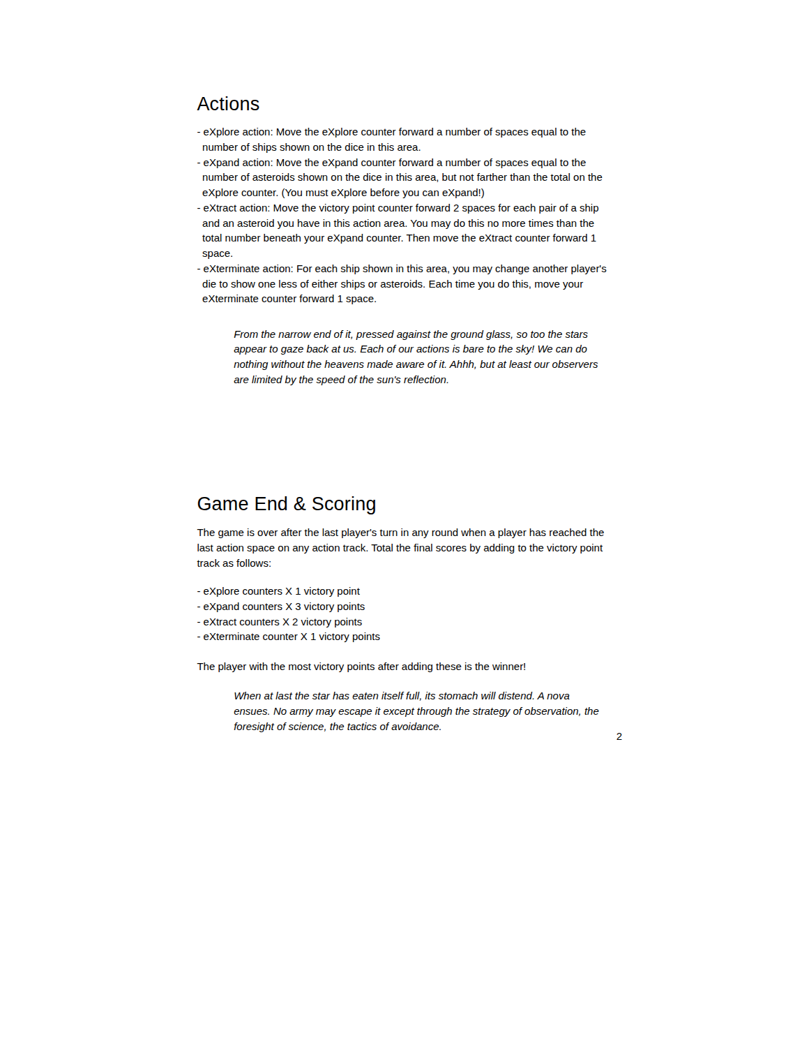Actions
- eXplore action: Move the eXplore counter forward a number of spaces equal to the number of ships shown on the dice in this area.
- eXpand action: Move the eXpand counter forward a number of spaces equal to the number of asteroids shown on the dice in this area, but not farther than the total on the eXplore counter. (You must eXplore before you can eXpand!)
- eXtract action: Move the victory point counter forward 2 spaces for each pair of a ship and an asteroid you have in this action area. You may do this no more times than the total number beneath your eXpand counter. Then move the eXtract counter forward 1 space.
- eXterminate action: For each ship shown in this area, you may change another player's die to show one less of either ships or asteroids. Each time you do this, move your eXterminate counter forward 1 space.
From the narrow end of it, pressed against the ground glass, so too the stars appear to gaze back at us. Each of our actions is bare to the sky! We can do nothing without the heavens made aware of it. Ahhh, but at least our observers are limited by the speed of the sun's reflection.
Game End & Scoring
The game is over after the last player's turn in any round when a player has reached the last action space on any action track. Total the final scores by adding to the victory point track as follows:
- eXplore counters X 1 victory point
- eXpand counters X 3 victory points
- eXtract counters X 2 victory points
- eXterminate counter X 1 victory points
The player with the most victory points after adding these is the winner!
When at last the star has eaten itself full, its stomach will distend. A nova ensues. No army may escape it except through the strategy of observation, the foresight of science, the tactics of avoidance.
2